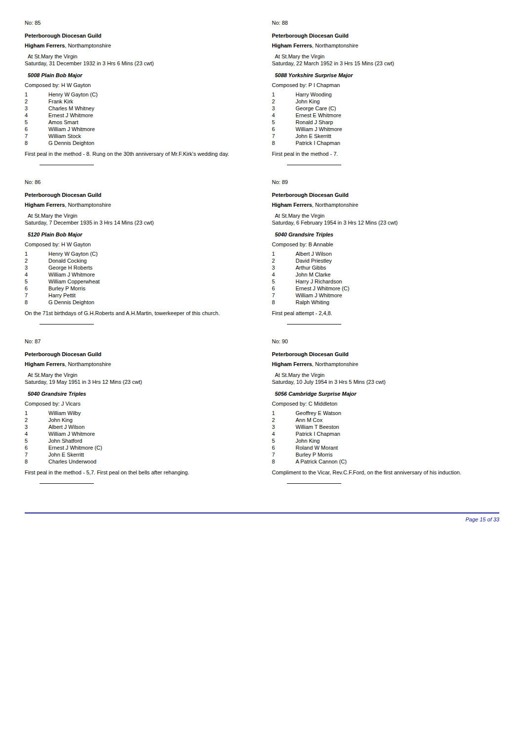No: 85
Peterborough Diocesan Guild
Higham Ferrers, Northamptonshire
At St.Mary the Virgin
Saturday, 31 December 1932 in 3 Hrs 6 Mins (23 cwt)
5008 Plain Bob Major
Composed by: H W Gayton
| 1 | Henry W Gayton (C) |
| 2 | Frank Kirk |
| 3 | Charles M Whitney |
| 4 | Ernest J Whitmore |
| 5 | Amos Smart |
| 6 | William J Whitmore |
| 7 | William Stock |
| 8 | G Dennis Deighton |
First peal in the method - 8. Rung on the 30th anniversary of Mr.F.Kirk's wedding day.
No: 86
Peterborough Diocesan Guild
Higham Ferrers, Northamptonshire
At St.Mary the Virgin
Saturday, 7 December 1935 in 3 Hrs 14 Mins (23 cwt)
5120 Plain Bob Major
Composed by: H W Gayton
| 1 | Henry W Gayton (C) |
| 2 | Donald Cocking |
| 3 | George H Roberts |
| 4 | William J Whitmore |
| 5 | William Copperwheat |
| 6 | Burley P Morris |
| 7 | Harry Pettit |
| 8 | G Dennis Deighton |
On the 71st birthdays of G.H.Roberts and A.H.Martin, towerkeeper of this church.
No: 87
Peterborough Diocesan Guild
Higham Ferrers, Northamptonshire
At St.Mary the Virgin
Saturday, 19 May 1951 in 3 Hrs 12 Mins (23 cwt)
5040 Grandsire Triples
Composed by: J Vicars
| 1 | William Wilby |
| 2 | John King |
| 3 | Albert J Wilson |
| 4 | William J Whitmore |
| 5 | John Shatford |
| 6 | Ernest J Whitmore (C) |
| 7 | John E Skerritt |
| 8 | Charles Underwood |
First peal in the method - 5,7. First peal on thel bells after rehanging.
No: 88
Peterborough Diocesan Guild
Higham Ferrers, Northamptonshire
At St.Mary the Virgin
Saturday, 22 March 1952 in 3 Hrs 15 Mins (23 cwt)
5088 Yorkshire Surprise Major
Composed by: P I Chapman
| 1 | Harry Wooding |
| 2 | John King |
| 3 | George Care (C) |
| 4 | Ernest E Whitmore |
| 5 | Ronald J Sharp |
| 6 | William J Whitmore |
| 7 | John E Skerritt |
| 8 | Patrick I Chapman |
First peal in the method - 7.
No: 89
Peterborough Diocesan Guild
Higham Ferrers, Northamptonshire
At St.Mary the Virgin
Saturday, 6 February 1954 in 3 Hrs 12 Mins (23 cwt)
5040 Grandsire Triples
Composed by: B Annable
| 1 | Albert J Wilson |
| 2 | David Priestley |
| 3 | Arthur Gibbs |
| 4 | John M Clarke |
| 5 | Harry J Richardson |
| 6 | Ernest J Whitmore (C) |
| 7 | William J Whitmore |
| 8 | Ralph Whiting |
First peal attempt - 2,4,8.
No: 90
Peterborough Diocesan Guild
Higham Ferrers, Northamptonshire
At St.Mary the Virgin
Saturday, 10 July 1954 in 3 Hrs 5 Mins (23 cwt)
5056 Cambridge Surprise Major
Composed by: C Middleton
| 1 | Geoffrey E Watson |
| 2 | Ann M Cox |
| 3 | William T Beeston |
| 4 | Patrick I Chapman |
| 5 | John King |
| 6 | Roland W Morant |
| 7 | Burley P Morris |
| 8 | A Patrick Cannon (C) |
Compliment to the Vicar, Rev.C.F.Ford, on the first anniversary of his induction.
Page 15 of 33